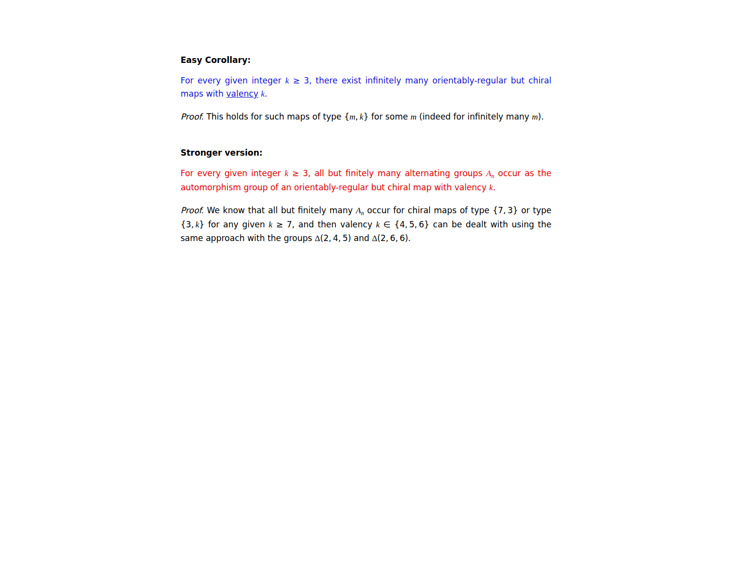Easy Corollary:
For every given integer k ≥ 3, there exist infinitely many orientably-regular but chiral maps with valency k.
Proof. This holds for such maps of type {m, k} for some m (indeed for infinitely many m).
Stronger version:
For every given integer k ≥ 3, all but finitely many alternating groups An occur as the automorphism group of an orientably-regular but chiral map with valency k.
Proof. We know that all but finitely many An occur for chiral maps of type {7, 3} or type {3, k} for any given k ≥ 7, and then valency k ∈ {4, 5, 6} can be dealt with using the same approach with the groups Δ(2, 4, 5) and Δ(2, 6, 6).